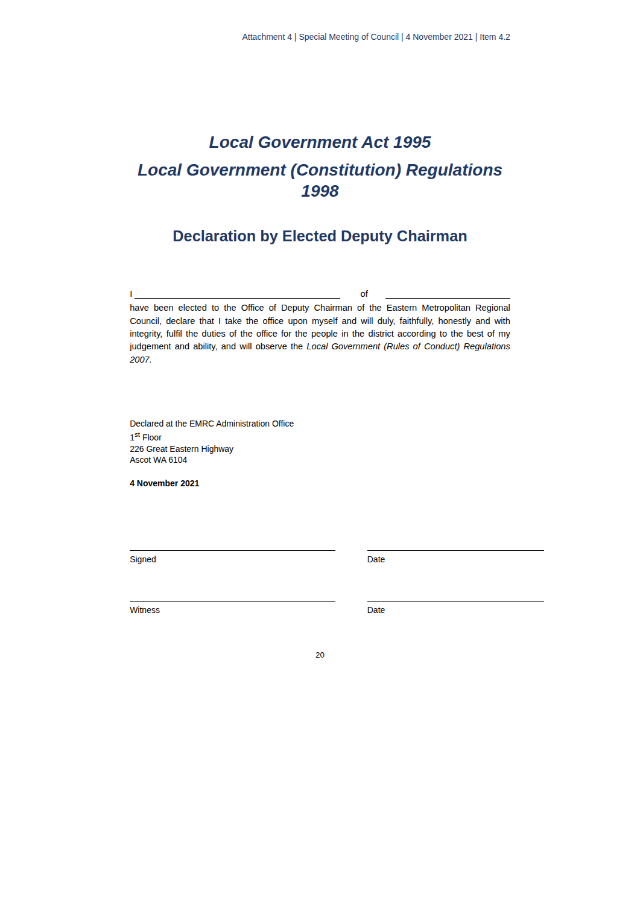Attachment 4 | Special Meeting of Council | 4 November 2021 | Item 4.2
Local Government Act 1995
Local Government (Constitution) Regulations 1998
Declaration by Elected Deputy Chairman
I of
have been elected to the Office of Deputy Chairman of the Eastern Metropolitan Regional Council, declare that I take the office upon myself and will duly, faithfully, honestly and with integrity, fulfil the duties of the office for the people in the district according to the best of my judgement and ability, and will observe the Local Government (Rules of Conduct) Regulations 2007.
Declared at the EMRC Administration Office
1st Floor
226 Great Eastern Highway
Ascot WA 6104
4 November 2021
Signed
Date
Witness
Date
20